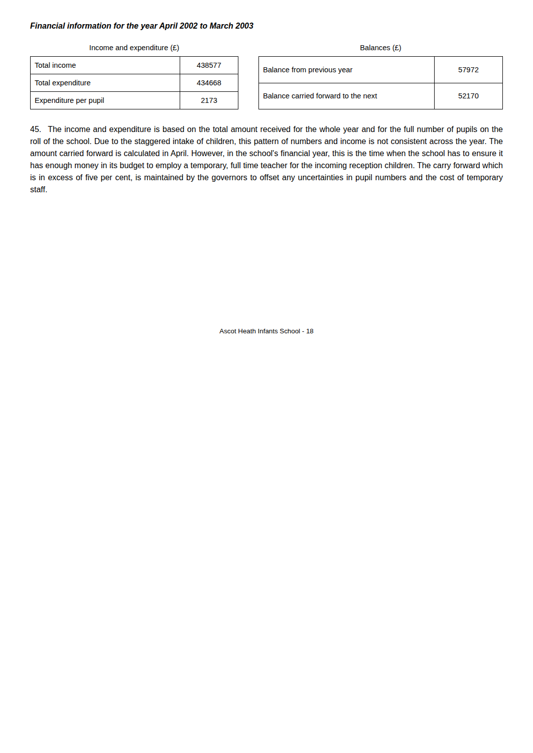Financial information for the year April 2002 to March 2003
Income and expenditure (£)
| Total income | 438577 |
| Total expenditure | 434668 |
| Expenditure per pupil | 2173 |
Balances (£)
| Balance from previous year | 57972 |
| Balance carried forward to the next | 52170 |
45. The income and expenditure is based on the total amount received for the whole year and for the full number of pupils on the roll of the school. Due to the staggered intake of children, this pattern of numbers and income is not consistent across the year. The amount carried forward is calculated in April. However, in the school's financial year, this is the time when the school has to ensure it has enough money in its budget to employ a temporary, full time teacher for the incoming reception children. The carry forward which is in excess of five per cent, is maintained by the governors to offset any uncertainties in pupil numbers and the cost of temporary staff.
Ascot Heath Infants School - 18